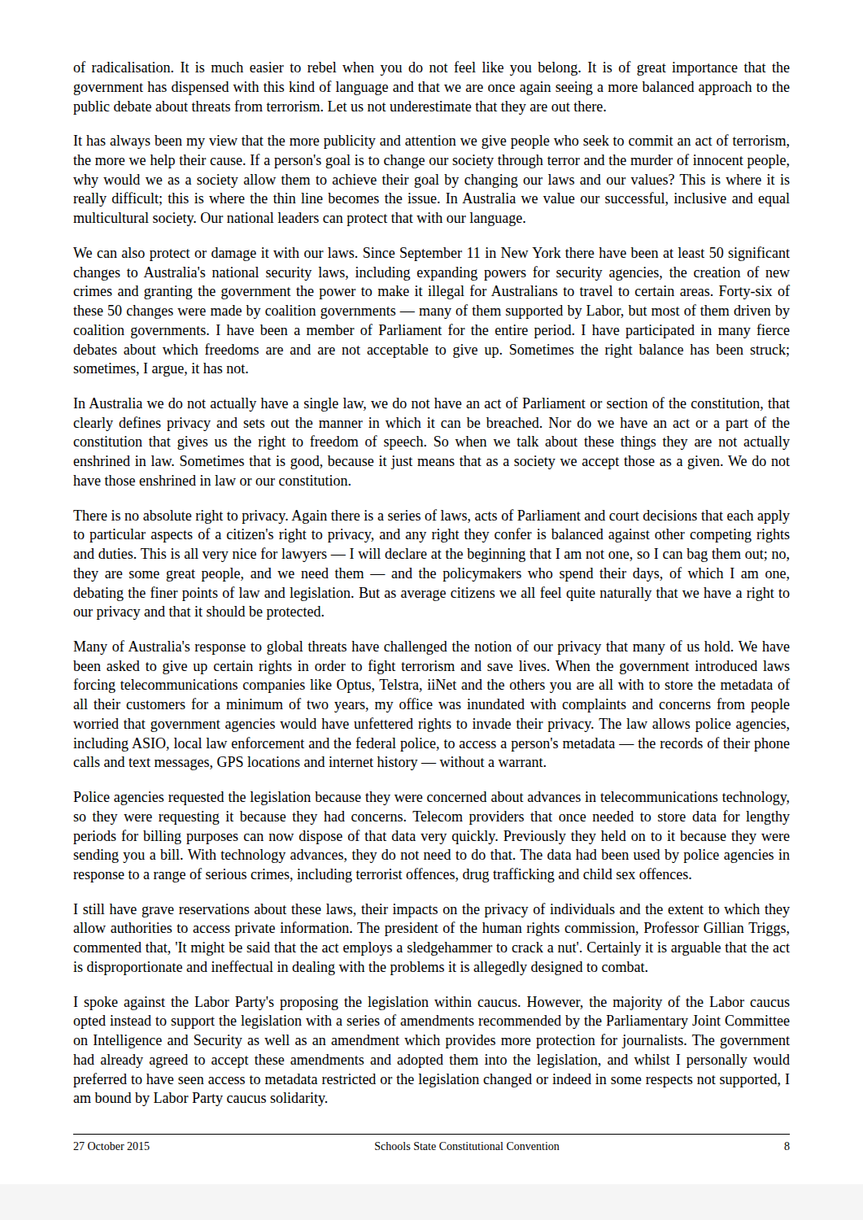of radicalisation. It is much easier to rebel when you do not feel like you belong. It is of great importance that the government has dispensed with this kind of language and that we are once again seeing a more balanced approach to the public debate about threats from terrorism. Let us not underestimate that they are out there.
It has always been my view that the more publicity and attention we give people who seek to commit an act of terrorism, the more we help their cause. If a person's goal is to change our society through terror and the murder of innocent people, why would we as a society allow them to achieve their goal by changing our laws and our values? This is where it is really difficult; this is where the thin line becomes the issue. In Australia we value our successful, inclusive and equal multicultural society. Our national leaders can protect that with our language.
We can also protect or damage it with our laws. Since September 11 in New York there have been at least 50 significant changes to Australia's national security laws, including expanding powers for security agencies, the creation of new crimes and granting the government the power to make it illegal for Australians to travel to certain areas. Forty-six of these 50 changes were made by coalition governments — many of them supported by Labor, but most of them driven by coalition governments. I have been a member of Parliament for the entire period. I have participated in many fierce debates about which freedoms are and are not acceptable to give up. Sometimes the right balance has been struck; sometimes, I argue, it has not.
In Australia we do not actually have a single law, we do not have an act of Parliament or section of the constitution, that clearly defines privacy and sets out the manner in which it can be breached. Nor do we have an act or a part of the constitution that gives us the right to freedom of speech. So when we talk about these things they are not actually enshrined in law. Sometimes that is good, because it just means that as a society we accept those as a given. We do not have those enshrined in law or our constitution.
There is no absolute right to privacy. Again there is a series of laws, acts of Parliament and court decisions that each apply to particular aspects of a citizen's right to privacy, and any right they confer is balanced against other competing rights and duties. This is all very nice for lawyers — I will declare at the beginning that I am not one, so I can bag them out; no, they are some great people, and we need them — and the policymakers who spend their days, of which I am one, debating the finer points of law and legislation. But as average citizens we all feel quite naturally that we have a right to our privacy and that it should be protected.
Many of Australia's response to global threats have challenged the notion of our privacy that many of us hold. We have been asked to give up certain rights in order to fight terrorism and save lives. When the government introduced laws forcing telecommunications companies like Optus, Telstra, iiNet and the others you are all with to store the metadata of all their customers for a minimum of two years, my office was inundated with complaints and concerns from people worried that government agencies would have unfettered rights to invade their privacy. The law allows police agencies, including ASIO, local law enforcement and the federal police, to access a person's metadata — the records of their phone calls and text messages, GPS locations and internet history — without a warrant.
Police agencies requested the legislation because they were concerned about advances in telecommunications technology, so they were requesting it because they had concerns. Telecom providers that once needed to store data for lengthy periods for billing purposes can now dispose of that data very quickly. Previously they held on to it because they were sending you a bill. With technology advances, they do not need to do that. The data had been used by police agencies in response to a range of serious crimes, including terrorist offences, drug trafficking and child sex offences.
I still have grave reservations about these laws, their impacts on the privacy of individuals and the extent to which they allow authorities to access private information. The president of the human rights commission, Professor Gillian Triggs, commented that, 'It might be said that the act employs a sledgehammer to crack a nut'. Certainly it is arguable that the act is disproportionate and ineffectual in dealing with the problems it is allegedly designed to combat.
I spoke against the Labor Party's proposing the legislation within caucus. However, the majority of the Labor caucus opted instead to support the legislation with a series of amendments recommended by the Parliamentary Joint Committee on Intelligence and Security as well as an amendment which provides more protection for journalists. The government had already agreed to accept these amendments and adopted them into the legislation, and whilst I personally would preferred to have seen access to metadata restricted or the legislation changed or indeed in some respects not supported, I am bound by Labor Party caucus solidarity.
27 October 2015 Schools State Constitutional Convention 8